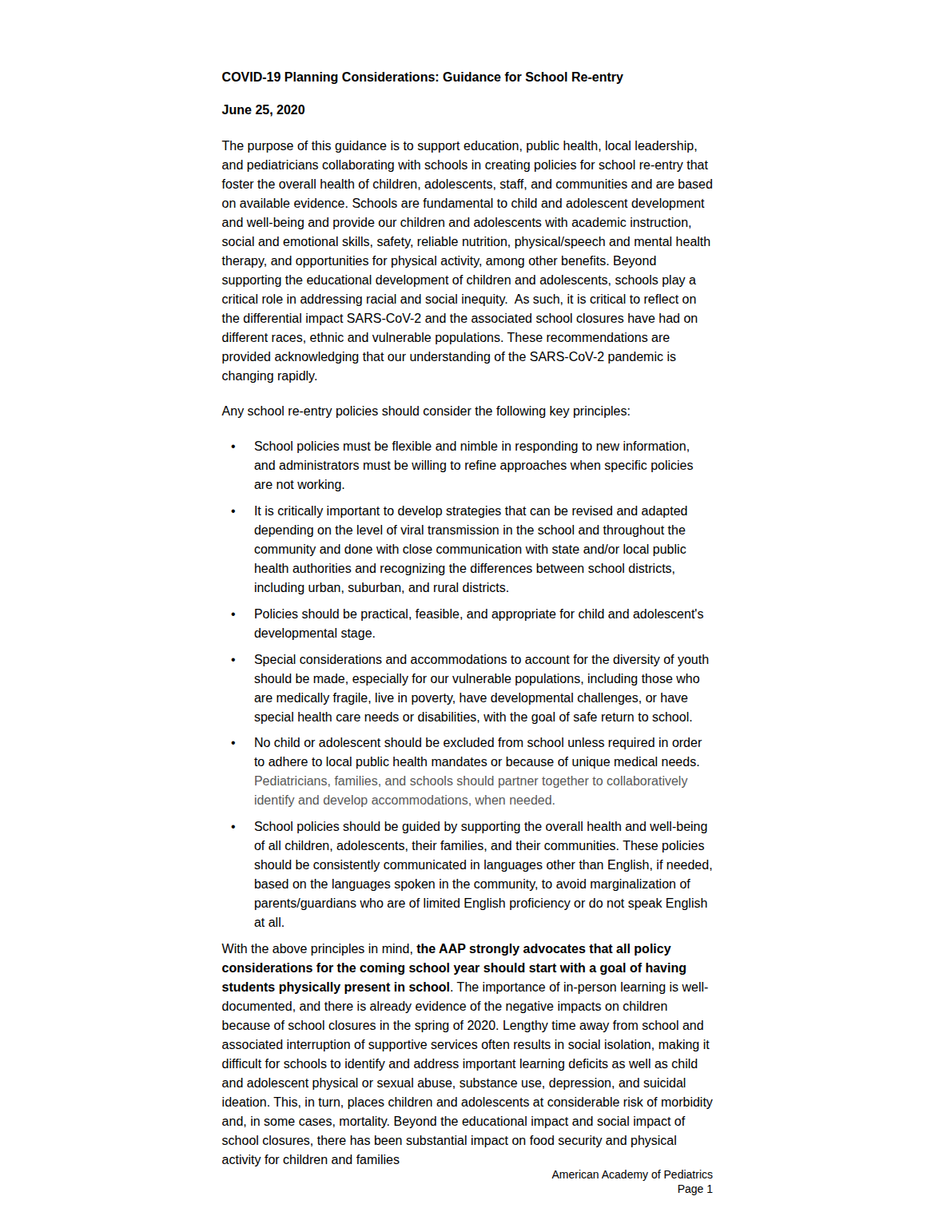COVID-19 Planning Considerations: Guidance for School Re-entry
June 25, 2020
The purpose of this guidance is to support education, public health, local leadership, and pediatricians collaborating with schools in creating policies for school re-entry that foster the overall health of children, adolescents, staff, and communities and are based on available evidence. Schools are fundamental to child and adolescent development and well-being and provide our children and adolescents with academic instruction, social and emotional skills, safety, reliable nutrition, physical/speech and mental health therapy, and opportunities for physical activity, among other benefits. Beyond supporting the educational development of children and adolescents, schools play a critical role in addressing racial and social inequity. As such, it is critical to reflect on the differential impact SARS-CoV-2 and the associated school closures have had on different races, ethnic and vulnerable populations. These recommendations are provided acknowledging that our understanding of the SARS-CoV-2 pandemic is changing rapidly.
Any school re-entry policies should consider the following key principles:
School policies must be flexible and nimble in responding to new information, and administrators must be willing to refine approaches when specific policies are not working.
It is critically important to develop strategies that can be revised and adapted depending on the level of viral transmission in the school and throughout the community and done with close communication with state and/or local public health authorities and recognizing the differences between school districts, including urban, suburban, and rural districts.
Policies should be practical, feasible, and appropriate for child and adolescent's developmental stage.
Special considerations and accommodations to account for the diversity of youth should be made, especially for our vulnerable populations, including those who are medically fragile, live in poverty, have developmental challenges, or have special health care needs or disabilities, with the goal of safe return to school.
No child or adolescent should be excluded from school unless required in order to adhere to local public health mandates or because of unique medical needs. Pediatricians, families, and schools should partner together to collaboratively identify and develop accommodations, when needed.
School policies should be guided by supporting the overall health and well-being of all children, adolescents, their families, and their communities. These policies should be consistently communicated in languages other than English, if needed, based on the languages spoken in the community, to avoid marginalization of parents/guardians who are of limited English proficiency or do not speak English at all.
With the above principles in mind, the AAP strongly advocates that all policy considerations for the coming school year should start with a goal of having students physically present in school. The importance of in-person learning is well-documented, and there is already evidence of the negative impacts on children because of school closures in the spring of 2020. Lengthy time away from school and associated interruption of supportive services often results in social isolation, making it difficult for schools to identify and address important learning deficits as well as child and adolescent physical or sexual abuse, substance use, depression, and suicidal ideation. This, in turn, places children and adolescents at considerable risk of morbidity and, in some cases, mortality. Beyond the educational impact and social impact of school closures, there has been substantial impact on food security and physical activity for children and families
American Academy of Pediatrics
Page 1